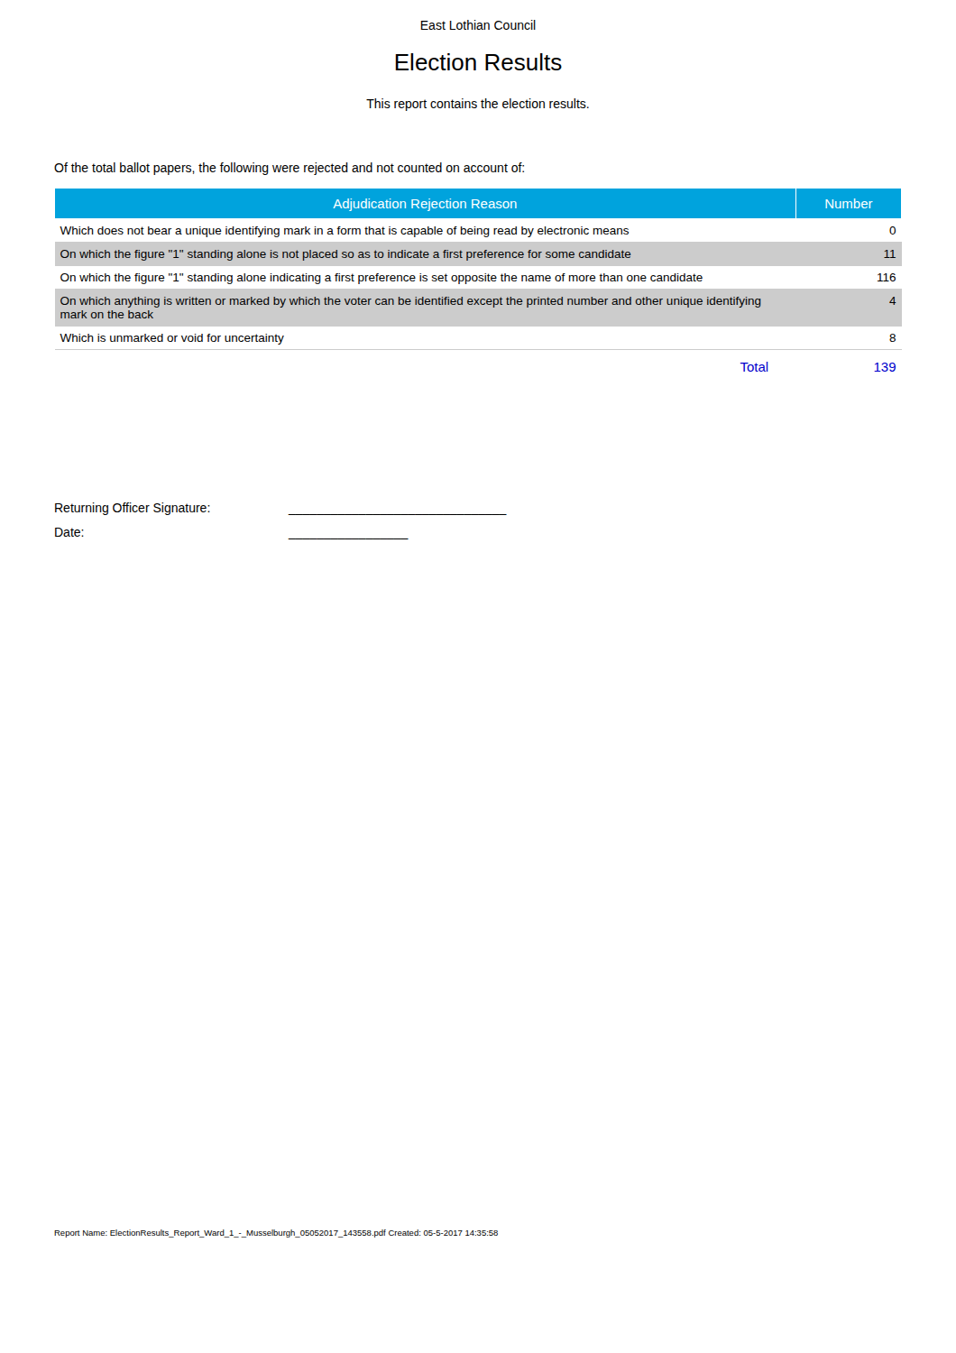East Lothian Council
Election Results
This report contains the election results.
Of the total ballot papers, the following were rejected and not counted on account of:
| Adjudication Rejection Reason | Number |
| --- | --- |
| Which does not bear a unique identifying mark in a form that is capable of being read by electronic means | 0 |
| On which the figure "1" standing alone is not placed so as to indicate a first preference for some candidate | 11 |
| On which the figure "1" standing alone indicating a first preference is set opposite the name of more than one candidate | 116 |
| On which anything is written or marked by which the voter can be identified except the printed number and other unique identifying mark on the back | 4 |
| Which is unmarked or void for uncertainty | 8 |
| Total | 139 |
Returning Officer Signature:_______________________________
Date:_________________
Report Name: ElectionResults_Report_Ward_1_-_Musselburgh_05052017_143558.pdf Created: 05-5-2017 14:35:58